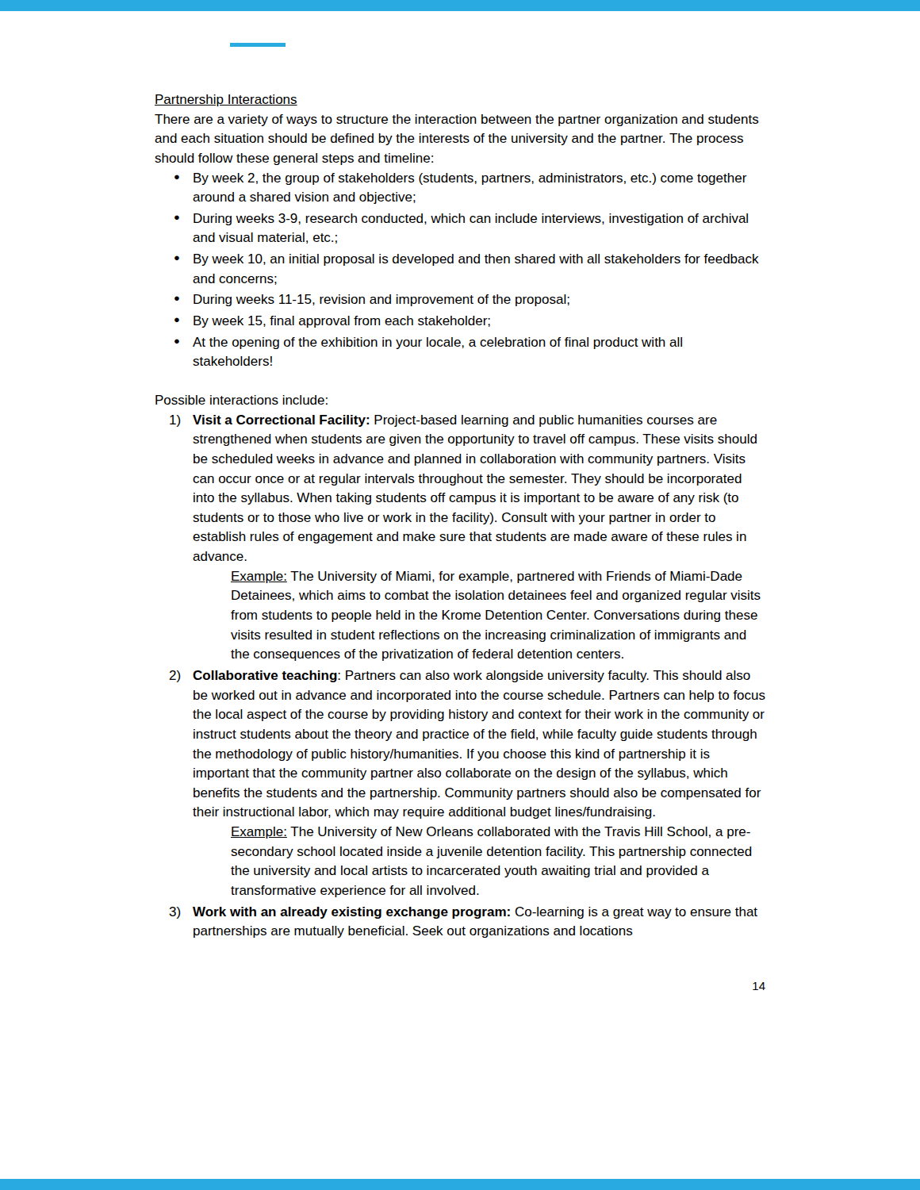Partnership Interactions
There are a variety of ways to structure the interaction between the partner organization and students and each situation should be defined by the interests of the university and the partner. The process should follow these general steps and timeline:
By week 2, the group of stakeholders (students, partners, administrators, etc.) come together around a shared vision and objective;
During weeks 3-9, research conducted, which can include interviews, investigation of archival and visual material, etc.;
By week 10, an initial proposal is developed and then shared with all stakeholders for feedback and concerns;
During weeks 11-15, revision and improvement of the proposal;
By week 15, final approval from each stakeholder;
At the opening of the exhibition in your locale, a celebration of final product with all stakeholders!
Possible interactions include:
Visit a Correctional Facility: Project-based learning and public humanities courses are strengthened when students are given the opportunity to travel off campus. These visits should be scheduled weeks in advance and planned in collaboration with community partners. Visits can occur once or at regular intervals throughout the semester. They should be incorporated into the syllabus. When taking students off campus it is important to be aware of any risk (to students or to those who live or work in the facility). Consult with your partner in order to establish rules of engagement and make sure that students are made aware of these rules in advance.
Example: The University of Miami, for example, partnered with Friends of Miami-Dade Detainees, which aims to combat the isolation detainees feel and organized regular visits from students to people held in the Krome Detention Center. Conversations during these visits resulted in student reflections on the increasing criminalization of immigrants and the consequences of the privatization of federal detention centers.
Collaborative teaching: Partners can also work alongside university faculty. This should also be worked out in advance and incorporated into the course schedule. Partners can help to focus the local aspect of the course by providing history and context for their work in the community or instruct students about the theory and practice of the field, while faculty guide students through the methodology of public history/humanities. If you choose this kind of partnership it is important that the community partner also collaborate on the design of the syllabus, which benefits the students and the partnership. Community partners should also be compensated for their instructional labor, which may require additional budget lines/fundraising.
Example: The University of New Orleans collaborated with the Travis Hill School, a pre-secondary school located inside a juvenile detention facility. This partnership connected the university and local artists to incarcerated youth awaiting trial and provided a transformative experience for all involved.
Work with an already existing exchange program: Co-learning is a great way to ensure that partnerships are mutually beneficial. Seek out organizations and locations
14